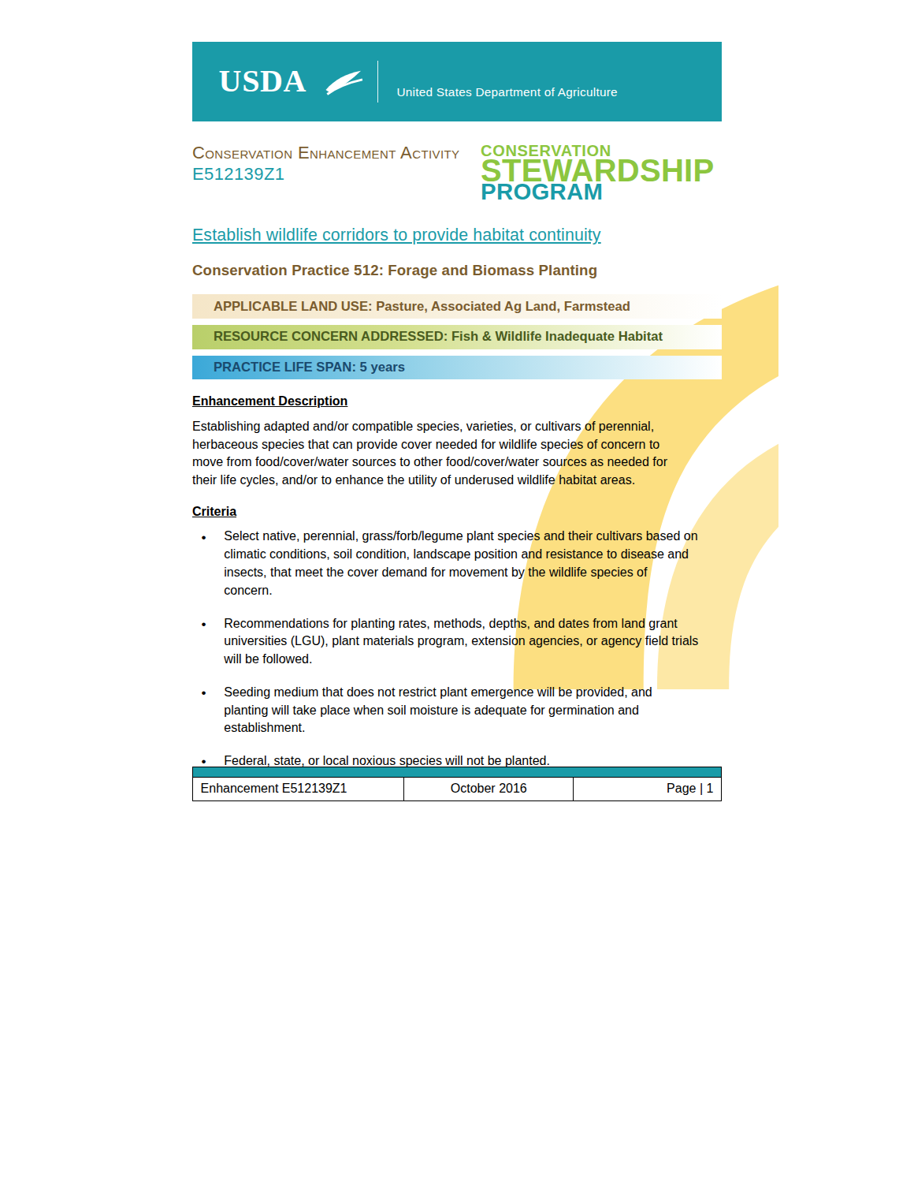USDA
United States Department of Agriculture
Conservation Enhancement Activity
E512139Z1
CONSERVATION STEWARDSHIP PROGRAM
Establish wildlife corridors to provide habitat continuity
Conservation Practice 512: Forage and Biomass Planting
APPLICABLE LAND USE: Pasture, Associated Ag Land, Farmstead
RESOURCE CONCERN ADDRESSED: Fish & Wildlife Inadequate Habitat
PRACTICE LIFE SPAN: 5 years
Enhancement Description
Establishing adapted and/or compatible species, varieties, or cultivars of perennial, herbaceous species that can provide cover needed for wildlife species of concern to move from food/cover/water sources to other food/cover/water sources as needed for their life cycles, and/or to enhance the utility of underused wildlife habitat areas.
Criteria
Select native, perennial, grass/forb/legume plant species and their cultivars based on climatic conditions, soil condition, landscape position and resistance to disease and insects, that meet the cover demand for movement by the wildlife species of concern.
Recommendations for planting rates, methods, depths, and dates from land grant universities (LGU), plant materials program, extension agencies, or agency field trials will be followed.
Seeding medium that does not restrict plant emergence will be provided, and planting will take place when soil moisture is adequate for germination and establishment.
Federal, state, or local noxious species will not be planted.
| Enhancement E512139Z1 | October 2016 | Page / 1 |